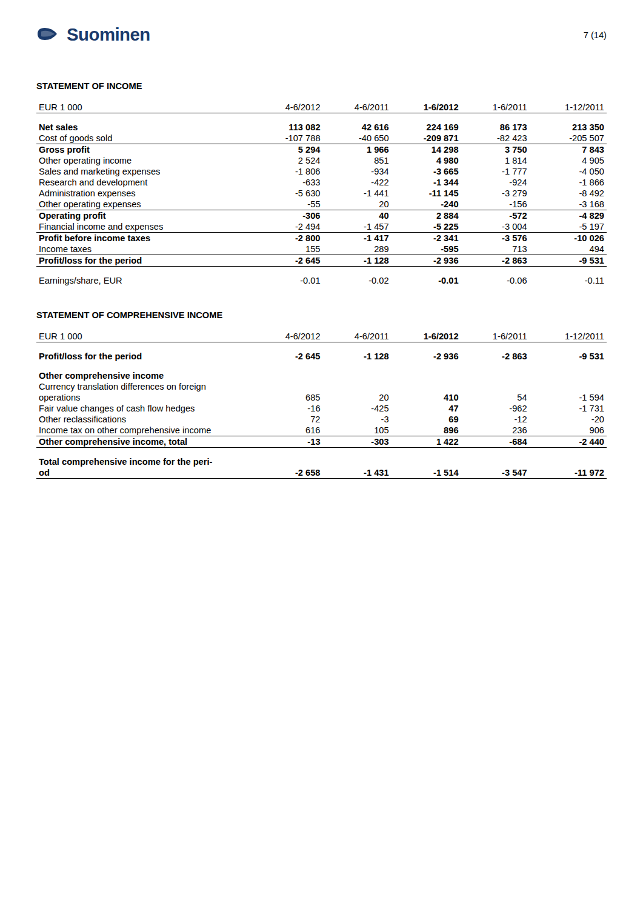Suominen
7 (14)
STATEMENT OF INCOME
| EUR 1 000 | 4-6/2012 | 4-6/2011 | 1-6/2012 | 1-6/2011 | 1-12/2011 |
| --- | --- | --- | --- | --- | --- |
| Net sales | 113 082 | 42 616 | 224 169 | 86 173 | 213 350 |
| Cost of goods sold | -107 788 | -40 650 | -209 871 | -82 423 | -205 507 |
| Gross profit | 5 294 | 1 966 | 14 298 | 3 750 | 7 843 |
| Other operating income | 2 524 | 851 | 4 980 | 1 814 | 4 905 |
| Sales and marketing expenses | -1 806 | -934 | -3 665 | -1 777 | -4 050 |
| Research and development | -633 | -422 | -1 344 | -924 | -1 866 |
| Administration expenses | -5 630 | -1 441 | -11 145 | -3 279 | -8 492 |
| Other operating expenses | -55 | 20 | -240 | -156 | -3 168 |
| Operating profit | -306 | 40 | 2 884 | -572 | -4 829 |
| Financial income and expenses | -2 494 | -1 457 | -5 225 | -3 004 | -5 197 |
| Profit before income taxes | -2 800 | -1 417 | -2 341 | -3 576 | -10 026 |
| Income taxes | 155 | 289 | -595 | 713 | 494 |
| Profit/loss for the period | -2 645 | -1 128 | -2 936 | -2 863 | -9 531 |
| Earnings/share, EUR | -0.01 | -0.02 | -0.01 | -0.06 | -0.11 |
STATEMENT OF COMPREHENSIVE INCOME
| EUR 1 000 | 4-6/2012 | 4-6/2011 | 1-6/2012 | 1-6/2011 | 1-12/2011 |
| --- | --- | --- | --- | --- | --- |
| Profit/loss for the period | -2 645 | -1 128 | -2 936 | -2 863 | -9 531 |
| Other comprehensive income | | | | | |
| Currency translation differences on foreign | | | | | |
| operations | 685 | 20 | 410 | 54 | -1 594 |
| Fair value changes of cash flow hedges | -16 | -425 | 47 | -962 | -1 731 |
| Other reclassifications | 72 | -3 | 69 | -12 | -20 |
| Income tax on other comprehensive income | 616 | 105 | 896 | 236 | 906 |
| Other comprehensive income, total | -13 | -303 | 1 422 | -684 | -2 440 |
| Total comprehensive income for the peri- | | | | | |
| od | -2 658 | -1 431 | -1 514 | -3 547 | -11 972 |